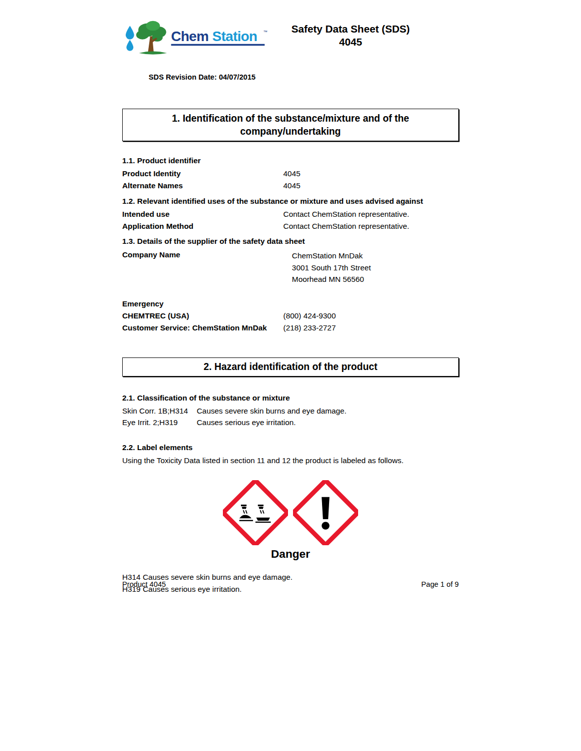Chem Station ™
Safety Data Sheet (SDS)
4045
SDS Revision Date: 04/07/2015
1. Identification of the substance/mixture and of the company/undertaking
1.1. Product identifier
Product Identity
4045
Alternate Names
4045
1.2. Relevant identified uses of the substance or mixture and uses advised against
Intended use
Contact ChemStation representative.
Application Method
Contact ChemStation representative.
1.3. Details of the supplier of the safety data sheet
Company Name
ChemStation MnDak
3001 South 17th Street
Moorhead MN 56560
Emergency
CHEMTREC (USA)
(800) 424-9300
Customer Service: ChemStation MnDak
(218) 233-2727
2. Hazard identification of the product
2.1. Classification of the substance or mixture
Skin Corr. 1B;H314
Causes severe skin burns and eye damage.
Eye Irrit. 2;H319
Causes serious eye irritation.
2.2. Label elements
Using the Toxicity Data listed in section 11 and 12 the product is labeled as follows.
Danger
H314 Causes severe skin burns and eye damage.
H319 Causes serious eye irritation.
Product 4045
Page 1 of 9